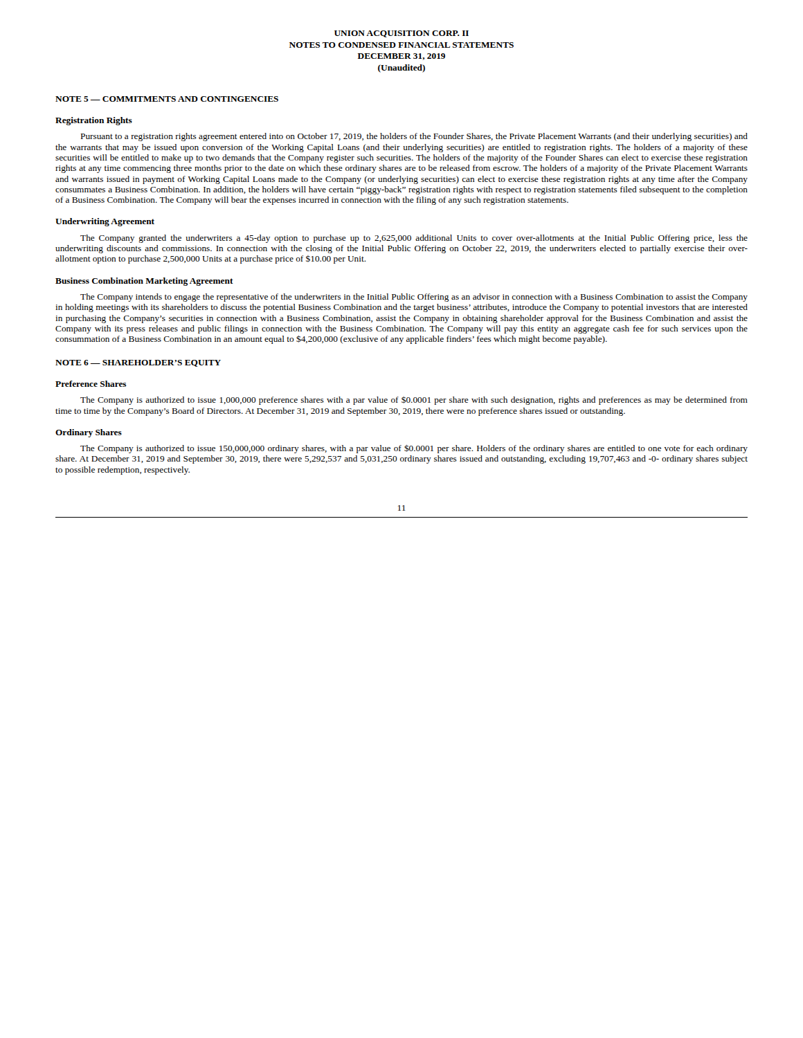UNION ACQUISITION CORP. II
NOTES TO CONDENSED FINANCIAL STATEMENTS
DECEMBER 31, 2019
(Unaudited)
NOTE 5 — COMMITMENTS AND CONTINGENCIES
Registration Rights
Pursuant to a registration rights agreement entered into on October 17, 2019, the holders of the Founder Shares, the Private Placement Warrants (and their underlying securities) and the warrants that may be issued upon conversion of the Working Capital Loans (and their underlying securities) are entitled to registration rights. The holders of a majority of these securities will be entitled to make up to two demands that the Company register such securities. The holders of the majority of the Founder Shares can elect to exercise these registration rights at any time commencing three months prior to the date on which these ordinary shares are to be released from escrow. The holders of a majority of the Private Placement Warrants and warrants issued in payment of Working Capital Loans made to the Company (or underlying securities) can elect to exercise these registration rights at any time after the Company consummates a Business Combination. In addition, the holders will have certain “piggy-back” registration rights with respect to registration statements filed subsequent to the completion of a Business Combination. The Company will bear the expenses incurred in connection with the filing of any such registration statements.
Underwriting Agreement
The Company granted the underwriters a 45-day option to purchase up to 2,625,000 additional Units to cover over-allotments at the Initial Public Offering price, less the underwriting discounts and commissions. In connection with the closing of the Initial Public Offering on October 22, 2019, the underwriters elected to partially exercise their over-allotment option to purchase 2,500,000 Units at a purchase price of $10.00 per Unit.
Business Combination Marketing Agreement
The Company intends to engage the representative of the underwriters in the Initial Public Offering as an advisor in connection with a Business Combination to assist the Company in holding meetings with its shareholders to discuss the potential Business Combination and the target business’ attributes, introduce the Company to potential investors that are interested in purchasing the Company’s securities in connection with a Business Combination, assist the Company in obtaining shareholder approval for the Business Combination and assist the Company with its press releases and public filings in connection with the Business Combination. The Company will pay this entity an aggregate cash fee for such services upon the consummation of a Business Combination in an amount equal to $4,200,000 (exclusive of any applicable finders’ fees which might become payable).
NOTE 6 — SHAREHOLDER’S EQUITY
Preference Shares
The Company is authorized to issue 1,000,000 preference shares with a par value of $0.0001 per share with such designation, rights and preferences as may be determined from time to time by the Company’s Board of Directors. At December 31, 2019 and September 30, 2019, there were no preference shares issued or outstanding.
Ordinary Shares
The Company is authorized to issue 150,000,000 ordinary shares, with a par value of $0.0001 per share. Holders of the ordinary shares are entitled to one vote for each ordinary share. At December 31, 2019 and September 30, 2019, there were 5,292,537 and 5,031,250 ordinary shares issued and outstanding, excluding 19,707,463 and -0- ordinary shares subject to possible redemption, respectively.
11